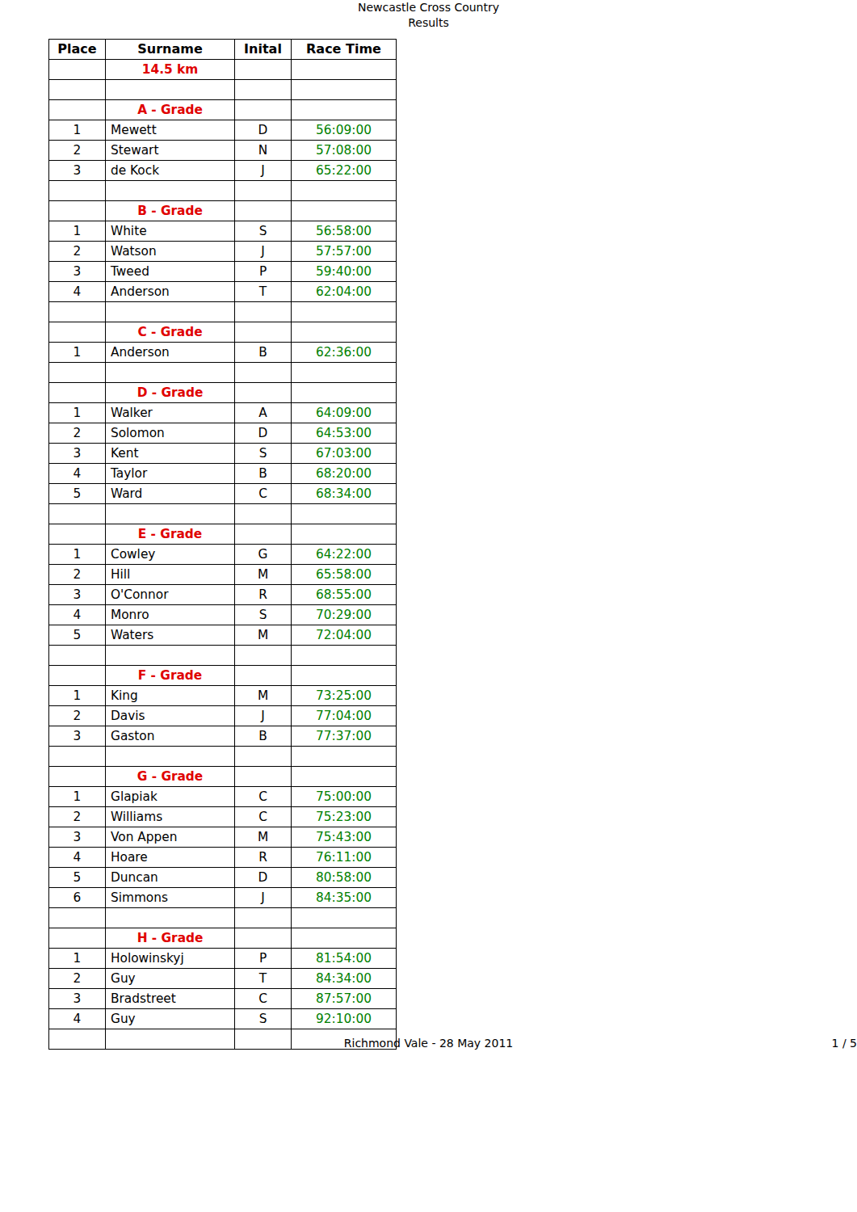Newcastle Cross Country
Results
| Place | Surname | Inital | Race Time |
| --- | --- | --- | --- |
| | 14.5 km | | |
| | A - Grade | | |
| 1 | Mewett | D | 56:09:00 |
| 2 | Stewart | N | 57:08:00 |
| 3 | de Kock | J | 65:22:00 |
| | B - Grade | | |
| 1 | White | S | 56:58:00 |
| 2 | Watson | J | 57:57:00 |
| 3 | Tweed | P | 59:40:00 |
| 4 | Anderson | T | 62:04:00 |
| | C - Grade | | |
| 1 | Anderson | B | 62:36:00 |
| | D - Grade | | |
| 1 | Walker | A | 64:09:00 |
| 2 | Solomon | D | 64:53:00 |
| 3 | Kent | S | 67:03:00 |
| 4 | Taylor | B | 68:20:00 |
| 5 | Ward | C | 68:34:00 |
| | E - Grade | | |
| 1 | Cowley | G | 64:22:00 |
| 2 | Hill | M | 65:58:00 |
| 3 | O'Connor | R | 68:55:00 |
| 4 | Monro | S | 70:29:00 |
| 5 | Waters | M | 72:04:00 |
| | F - Grade | | |
| 1 | King | M | 73:25:00 |
| 2 | Davis | J | 77:04:00 |
| 3 | Gaston | B | 77:37:00 |
| | G - Grade | | |
| 1 | Glapiak | C | 75:00:00 |
| 2 | Williams | C | 75:23:00 |
| 3 | Von Appen | M | 75:43:00 |
| 4 | Hoare | R | 76:11:00 |
| 5 | Duncan | D | 80:58:00 |
| 6 | Simmons | J | 84:35:00 |
| | H - Grade | | |
| 1 | Holowinskyj | P | 81:54:00 |
| 2 | Guy | T | 84:34:00 |
| 3 | Bradstreet | C | 87:57:00 |
| 4 | Guy | S | 92:10:00 |
Richmond Vale - 28 May 2011
1 / 5